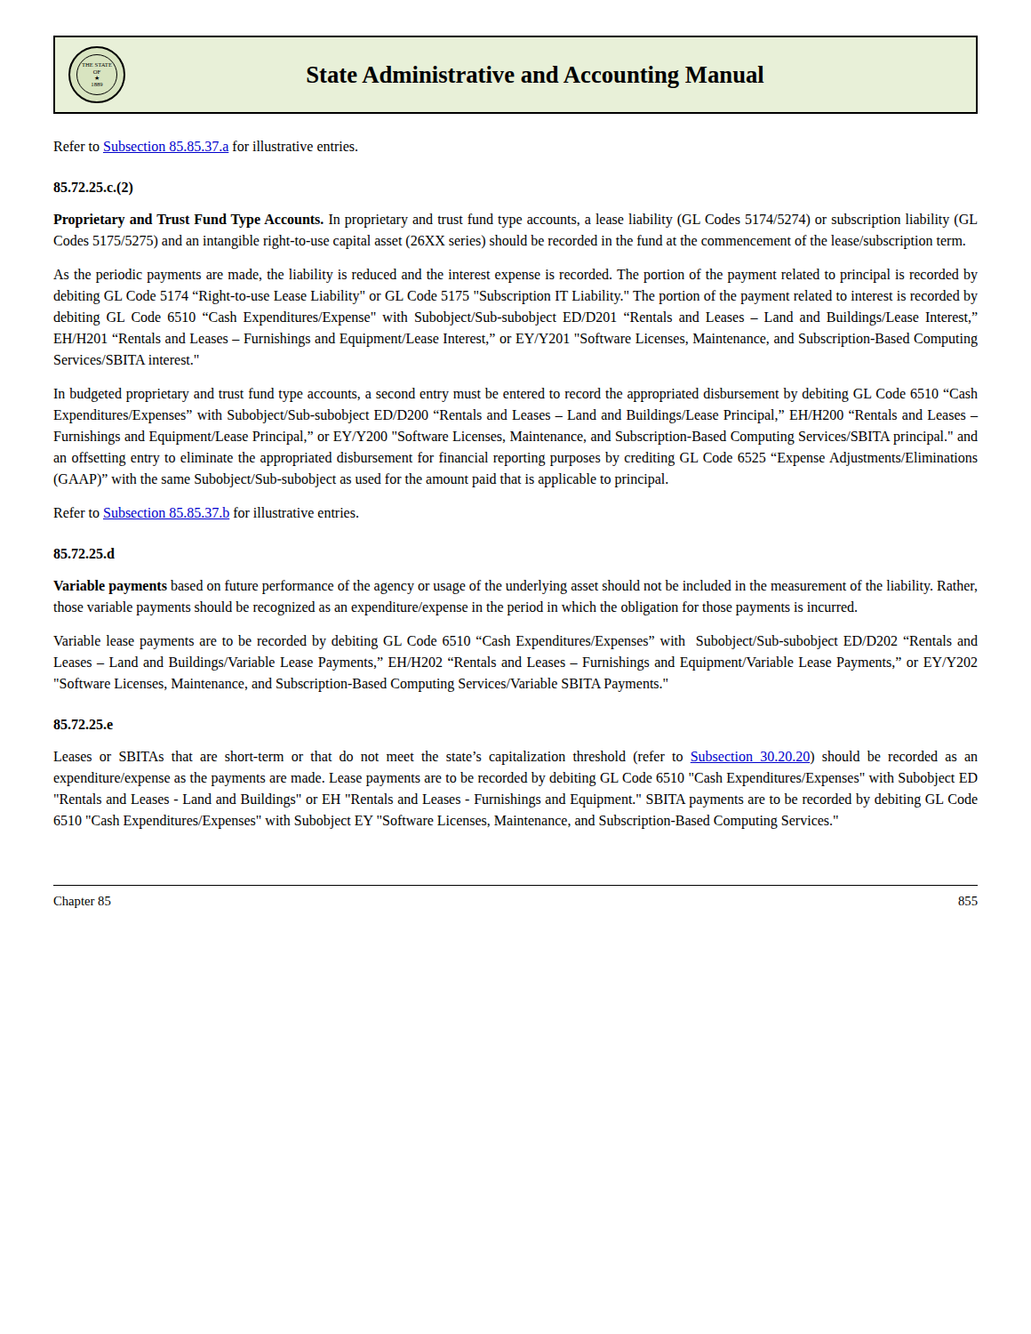THE STATE OF ★ 1889
State Administrative and Accounting Manual
Refer to Subsection 85.85.37.a for illustrative entries.
85.72.25.c.(2)
Proprietary and Trust Fund Type Accounts. In proprietary and trust fund type accounts, a lease liability (GL Codes 5174/5274) or subscription liability (GL Codes 5175/5275) and an intangible right-to-use capital asset (26XX series) should be recorded in the fund at the commencement of the lease/subscription term.
As the periodic payments are made, the liability is reduced and the interest expense is recorded. The portion of the payment related to principal is recorded by debiting GL Code 5174 “Right-to-use Lease Liability" or GL Code 5175 "Subscription IT Liability." The portion of the payment related to interest is recorded by debiting GL Code 6510 “Cash Expenditures/Expense" with Subobject/Sub-subobject ED/D201 “Rentals and Leases – Land and Buildings/Lease Interest,” EH/H201 “Rentals and Leases – Furnishings and Equipment/Lease Interest,” or EY/Y201 "Software Licenses, Maintenance, and Subscription-Based Computing Services/SBITA interest."
In budgeted proprietary and trust fund type accounts, a second entry must be entered to record the appropriated disbursement by debiting GL Code 6510 “Cash Expenditures/Expenses” with Subobject/Sub-subobject ED/D200 “Rentals and Leases – Land and Buildings/Lease Principal,” EH/H200 “Rentals and Leases – Furnishings and Equipment/Lease Principal,” or EY/Y200 "Software Licenses, Maintenance, and Subscription-Based Computing Services/SBITA principal." and an offsetting entry to eliminate the appropriated disbursement for financial reporting purposes by crediting GL Code 6525 “Expense Adjustments/Eliminations (GAAP)” with the same Subobject/Sub-subobject as used for the amount paid that is applicable to principal.
Refer to Subsection 85.85.37.b for illustrative entries.
85.72.25.d
Variable payments based on future performance of the agency or usage of the underlying asset should not be included in the measurement of the liability. Rather, those variable payments should be recognized as an expenditure/expense in the period in which the obligation for those payments is incurred.
Variable lease payments are to be recorded by debiting GL Code 6510 “Cash Expenditures/Expenses” with Subobject/Sub-subobject ED/D202 “Rentals and Leases – Land and Buildings/Variable Lease Payments,” EH/H202 “Rentals and Leases – Furnishings and Equipment/Variable Lease Payments,” or EY/Y202 "Software Licenses, Maintenance, and Subscription-Based Computing Services/Variable SBITA Payments."
85.72.25.e
Leases or SBITAs that are short-term or that do not meet the state’s capitalization threshold (refer to Subsection 30.20.20) should be recorded as an expenditure/expense as the payments are made. Lease payments are to be recorded by debiting GL Code 6510 "Cash Expenditures/Expenses" with Subobject ED "Rentals and Leases - Land and Buildings" or EH "Rentals and Leases - Furnishings and Equipment." SBITA payments are to be recorded by debiting GL Code 6510 "Cash Expenditures/Expenses" with Subobject EY "Software Licenses, Maintenance, and Subscription-Based Computing Services."
Chapter 85 855